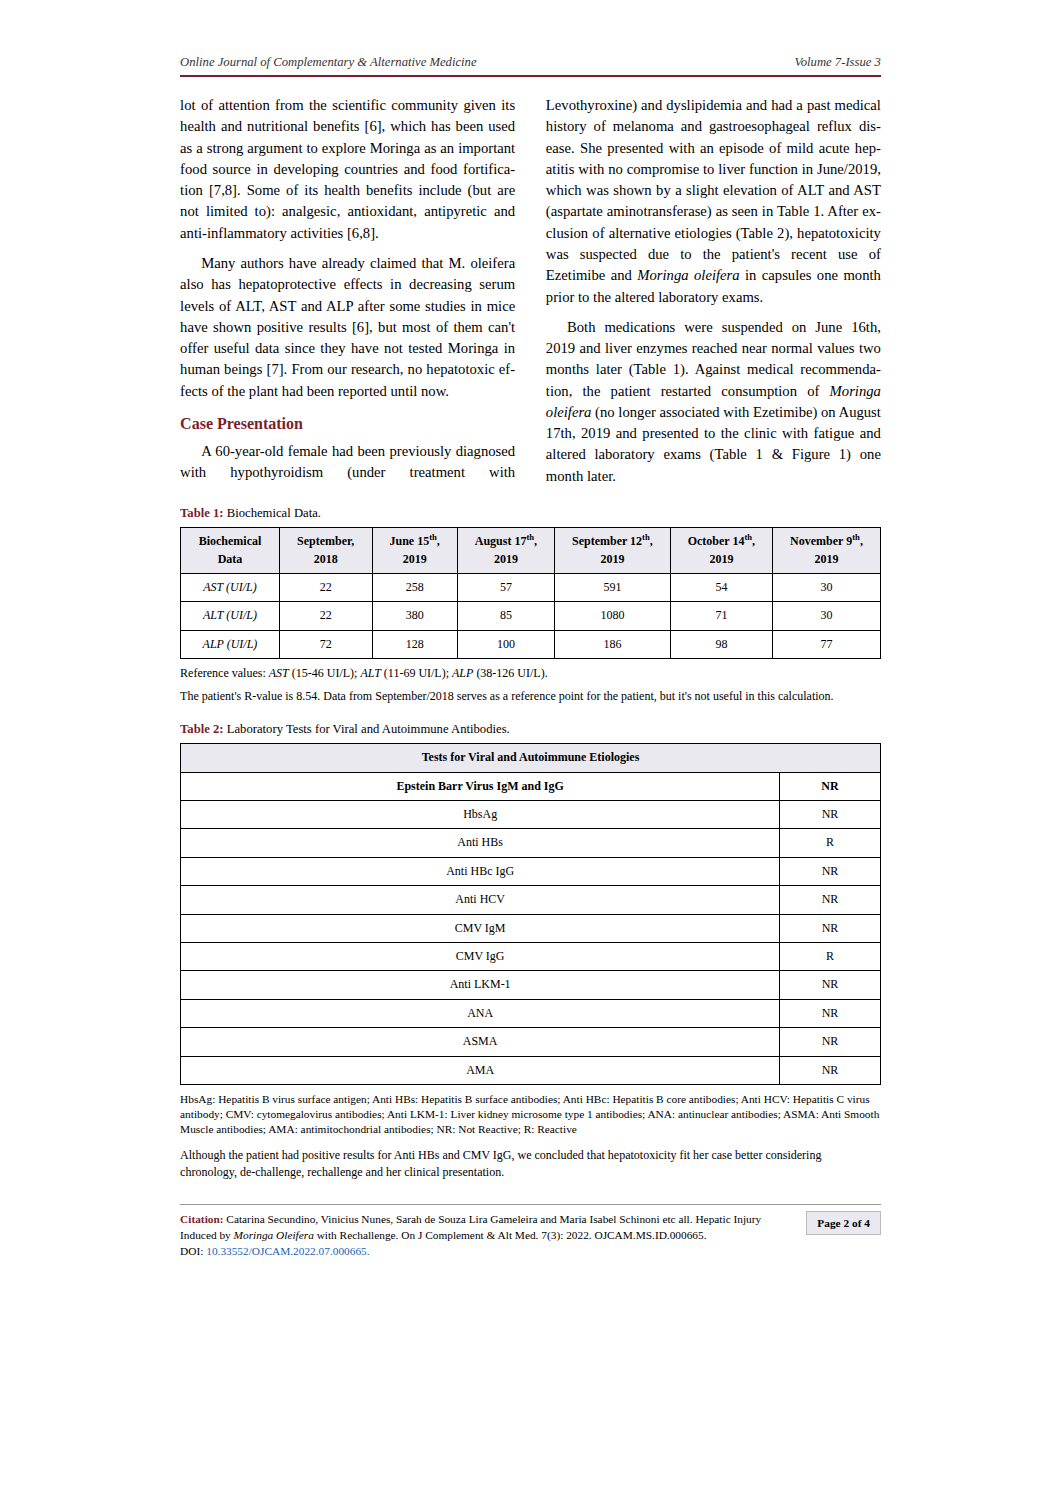Online Journal of Complementary & Alternative Medicine Volume 7-Issue 3
lot of attention from the scientific community given its health and nutritional benefits [6], which has been used as a strong argument to explore Moringa as an important food source in developing countries and food fortification [7,8]. Some of its health benefits include (but are not limited to): analgesic, antioxidant, antipyretic and anti-inflammatory activities [6,8].
Many authors have already claimed that M. oleifera also has hepatoprotective effects in decreasing serum levels of ALT, AST and ALP after some studies in mice have shown positive results [6], but most of them can't offer useful data since they have not tested Moringa in human beings [7]. From our research, no hepatotoxic effects of the plant had been reported until now.
Case Presentation
A 60-year-old female had been previously diagnosed with hypothyroidism (under treatment with Levothyroxine) and dyslipidemia and had a past medical history of melanoma and gastroesophageal reflux disease. She presented with an episode of mild acute hepatitis with no compromise to liver function in June/2019, which was shown by a slight elevation of ALT and AST (aspartate aminotransferase) as seen in Table 1. After exclusion of alternative etiologies (Table 2), hepatotoxicity was suspected due to the patient's recent use of Ezetimibe and Moringa oleifera in capsules one month prior to the altered laboratory exams.
Both medications were suspended on June 16th, 2019 and liver enzymes reached near normal values two months later (Table 1). Against medical recommendation, the patient restarted consumption of Moringa oleifera (no longer associated with Ezetimibe) on August 17th, 2019 and presented to the clinic with fatigue and altered laboratory exams (Table 1 & Figure 1) one month later.
Table 1: Biochemical Data.
| Biochemical Data | September, 2018 | June 15 th , 2019 | August 17 th , 2019 | September 12 th , 2019 | October 14 th , 2019 | November 9 th , 2019 |
| --- | --- | --- | --- | --- | --- | --- |
| AST (UI/L) | 22 | 258 | 57 | 591 | 54 | 30 |
| ALT (UI/L) | 22 | 380 | 85 | 1080 | 71 | 30 |
| ALP (UI/L) | 72 | 128 | 100 | 186 | 98 | 77 |
Reference values: AST (15-46 UI/L); ALT (11-69 UI/L); ALP (38-126 UI/L).
The patient's R-value is 8.54. Data from September/2018 serves as a reference point for the patient, but it's not useful in this calculation.
Table 2: Laboratory Tests for Viral and Autoimmune Antibodies.
| Tests for Viral and Autoimmune Etiologies |
| --- |
| Epstein Barr Virus IgM and IgG | NR |
| HbsAg | NR |
| Anti HBs | R |
| Anti HBc IgG | NR |
| Anti HCV | NR |
| CMV IgM | NR |
| CMV IgG | R |
| Anti LKM-1 | NR |
| ANA | NR |
| ASMA | NR |
| AMA | NR |
HbsAg: Hepatitis B virus surface antigen; Anti HBs: Hepatitis B surface antibodies; Anti HBc: Hepatitis B core antibodies; Anti HCV: Hepatitis C virus antibody; CMV: cytomegalovirus antibodies; Anti LKM-1: Liver kidney microsome type 1 antibodies; ANA: antinuclear antibodies; ASMA: Anti Smooth Muscle antibodies; AMA: antimitochondrial antibodies; NR: Not Reactive; R: Reactive
Although the patient had positive results for Anti HBs and CMV IgG, we concluded that hepatotoxicity fit her case better considering chronology, de-challenge, rechallenge and her clinical presentation.
Citation: Catarina Secundino, Vinicius Nunes, Sarah de Souza Lira Gameleira and Maria Isabel Schinoni etc all. Hepatic Injury Induced by Moringa Oleifera with Rechallenge. On J Complement & Alt Med. 7(3): 2022. OJCAM.MS.ID.000665.
DOI: 10.33552/OJCAM.2022.07.000665.
Page 2 of 4